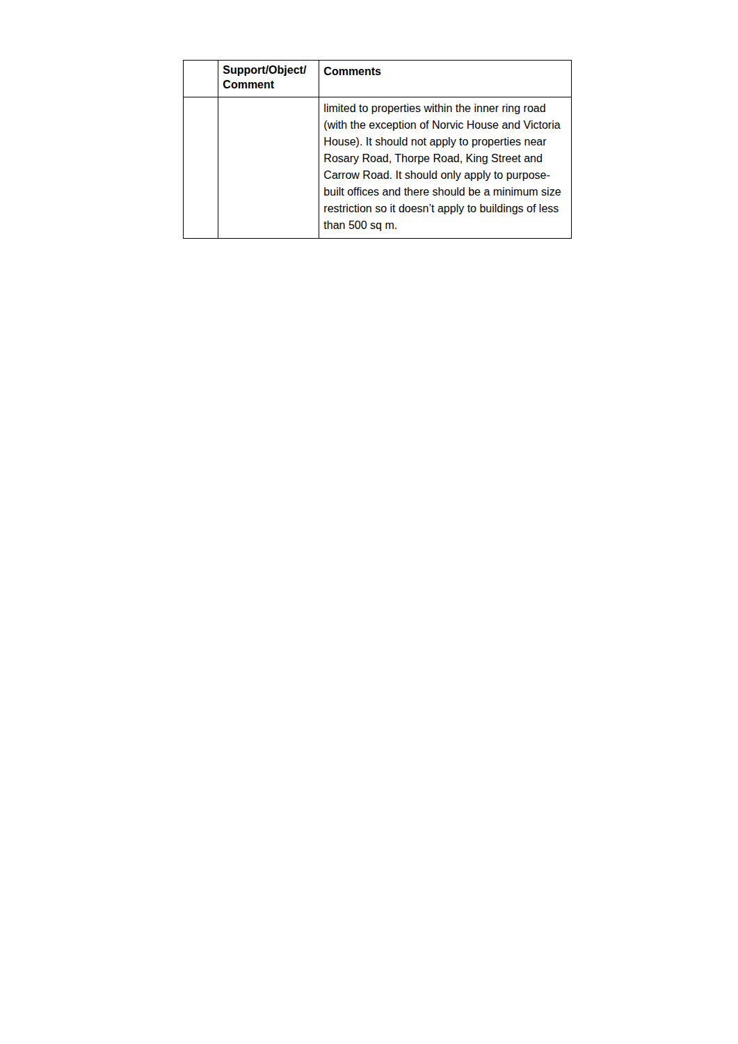| | Support/Object/ Comment | Comments |
| --- | --- | --- |
| | | limited to properties within the inner ring road (with the exception of Norvic House and Victoria House). It should not apply to properties near Rosary Road, Thorpe Road, King Street and Carrow Road. It should only apply to purpose-built offices and there should be a minimum size restriction so it doesn’t apply to buildings of less than 500 sq m. |